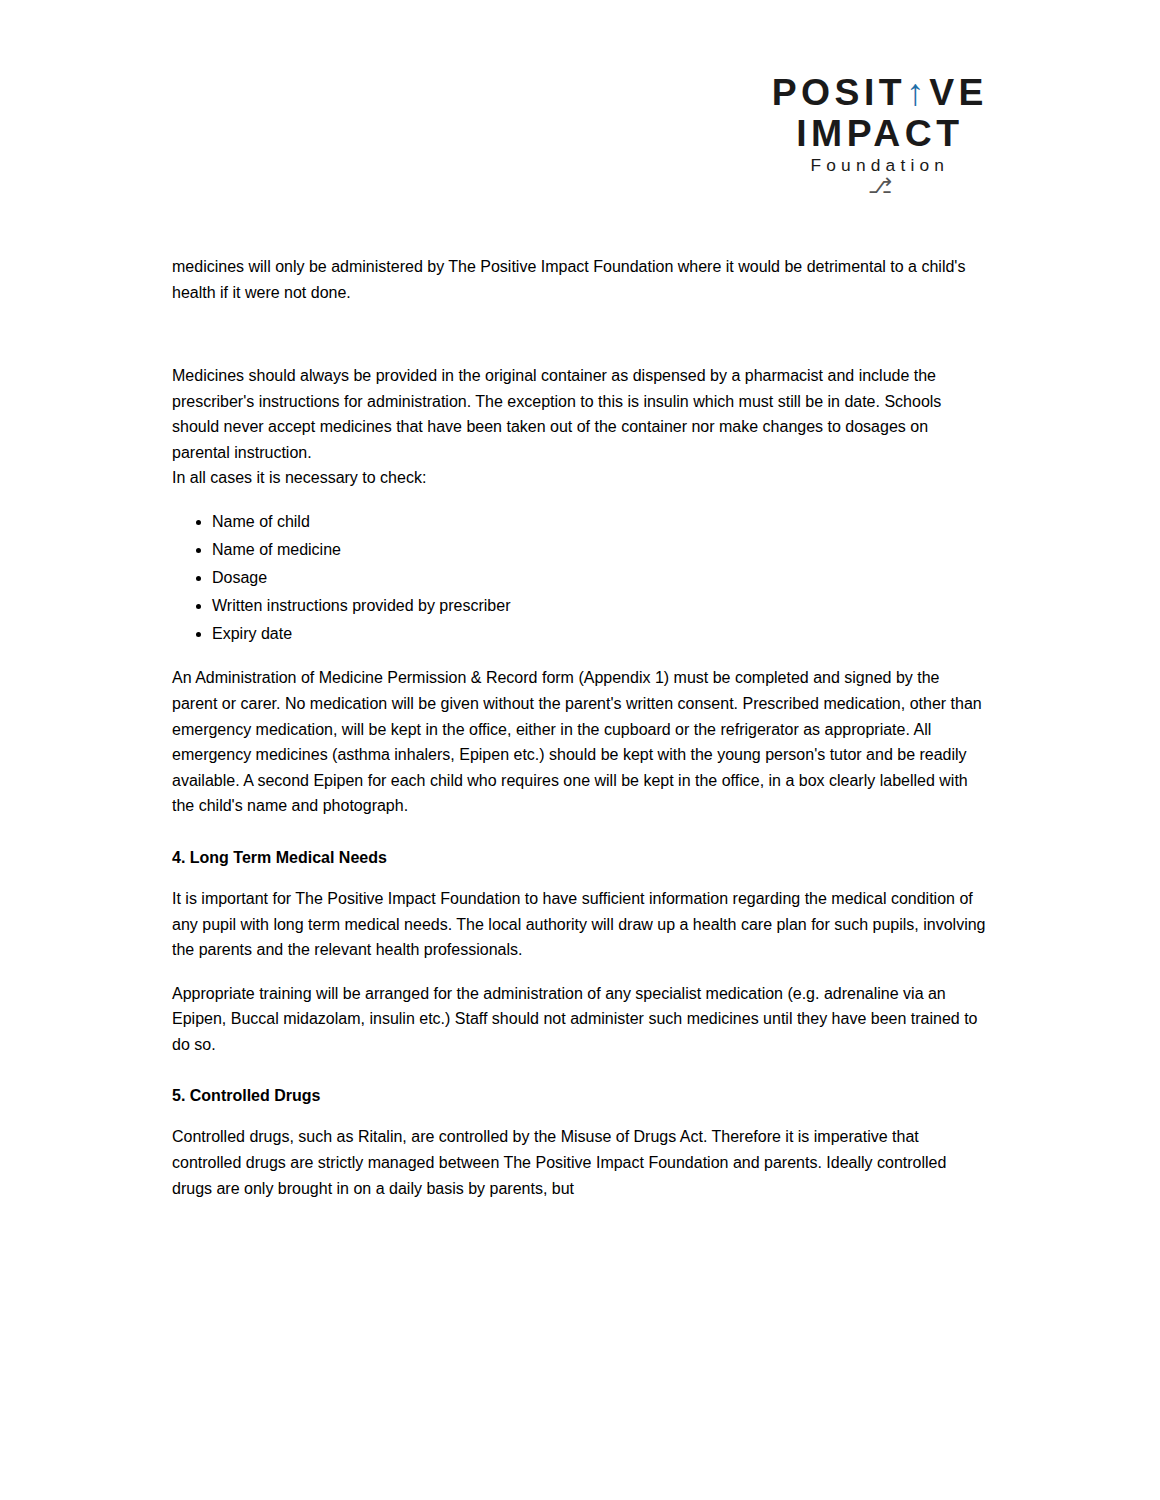POSIT↑VE
IMPACT
Foundation
⎇
medicines will only be administered by The Positive Impact Foundation where it would be detrimental to a child's health if it were not done.
Medicines should always be provided in the original container as dispensed by a pharmacist and include the prescriber's instructions for administration. The exception to this is insulin which must still be in date. Schools should never accept medicines that have been taken out of the container nor make changes to dosages on parental instruction.
In all cases it is necessary to check:
Name of child
Name of medicine
Dosage
Written instructions provided by prescriber
Expiry date
An Administration of Medicine Permission & Record form (Appendix 1) must be completed and signed by the parent or carer. No medication will be given without the parent's written consent. Prescribed medication, other than emergency medication, will be kept in the office, either in the cupboard or the refrigerator as appropriate. All emergency medicines (asthma inhalers, Epipen etc.) should be kept with the young person's tutor and be readily available. A second Epipen for each child who requires one will be kept in the office, in a box clearly labelled with the child's name and photograph.
4. Long Term Medical Needs
It is important for The Positive Impact Foundation to have sufficient information regarding the medical condition of any pupil with long term medical needs. The local authority will draw up a health care plan for such pupils, involving the parents and the relevant health professionals.
Appropriate training will be arranged for the administration of any specialist medication (e.g. adrenaline via an Epipen, Buccal midazolam, insulin etc.) Staff should not administer such medicines until they have been trained to do so.
5. Controlled Drugs
Controlled drugs, such as Ritalin, are controlled by the Misuse of Drugs Act. Therefore it is imperative that controlled drugs are strictly managed between The Positive Impact Foundation and parents. Ideally controlled drugs are only brought in on a daily basis by parents, but